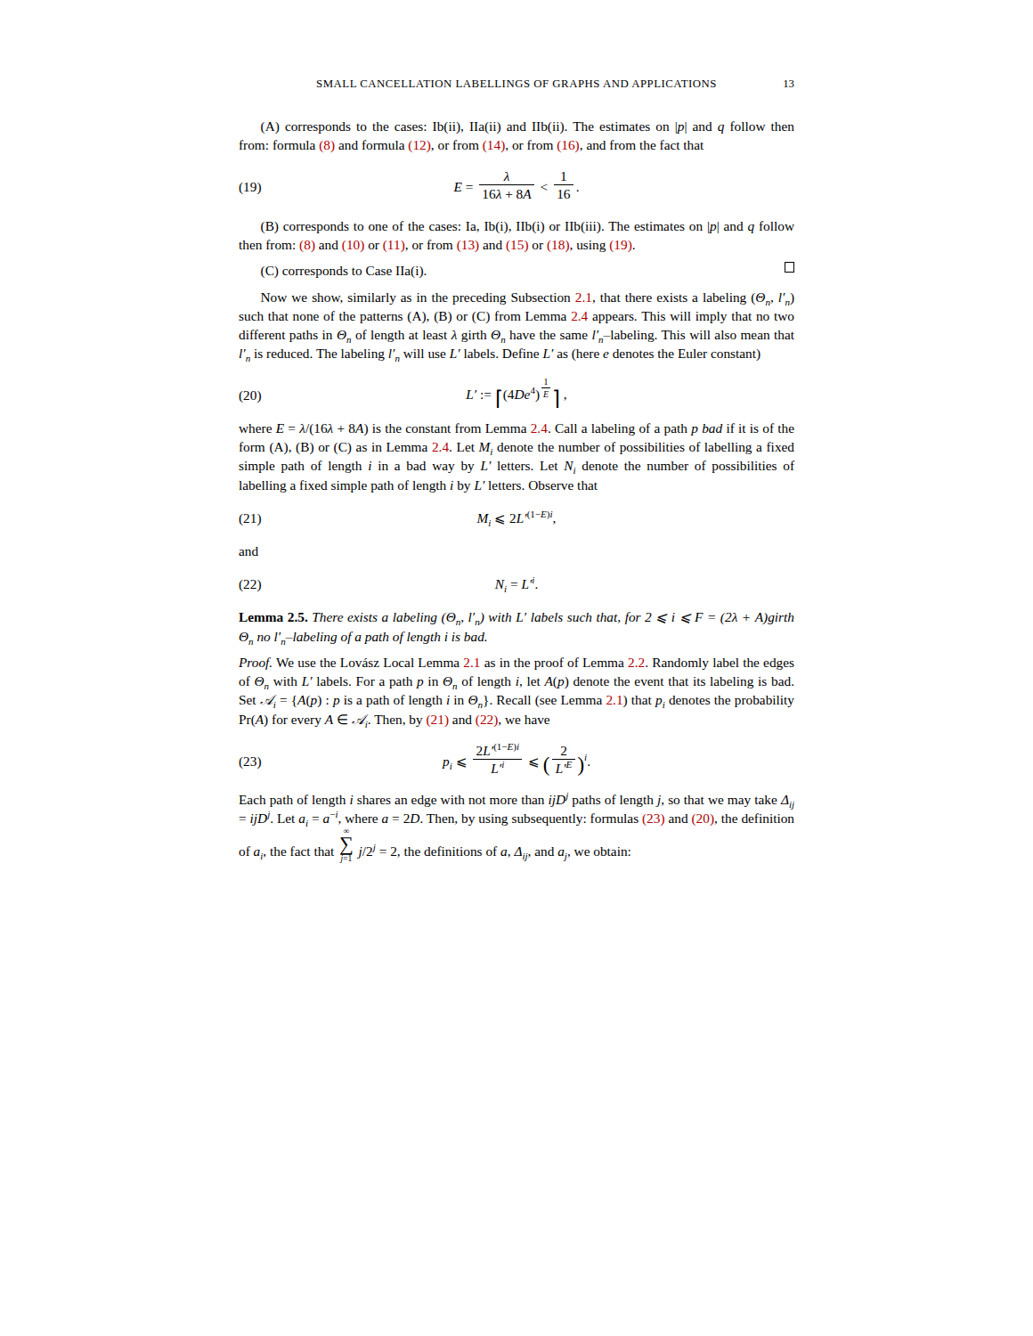SMALL CANCELLATION LABELLINGS OF GRAPHS AND APPLICATIONS 13
(A) corresponds to the cases: Ib(ii), IIa(ii) and IIb(ii). The estimates on |p| and q follow then from: formula (8) and formula (12), or from (14), or from (16), and from the fact that
(19)
E = λ 16λ + 8A < 116.
(B) corresponds to one of the cases: Ia, Ib(i), IIb(i) or IIb(iii). The estimates on |p| and q follow then from: (8) and (10) or (11), or from (13) and (15) or (18), using (19).
(C) corresponds to Case IIa(i).
Now we show, similarly as in the preceding Subsection 2.1, that there exists a labeling (Θn, l′n) such that none of the patterns (A), (B) or (C) from Lemma 2.4 appears. This will imply that no two different paths in Θn of length at least λ girth Θn have the same l′n–labeling. This will also mean that l′n is reduced. The labeling l′n will use L′ labels. Define L′ as (here e denotes the Euler constant)
(20)
L′ := ⌈(4De4)1 E⌉ ,
where E = λ/(16λ + 8A) is the constant from Lemma 2.4. Call a labeling of a path p bad if it is of the form (A), (B) or (C) as in Lemma 2.4. Let Mi denote the number of possibilities of labelling a fixed simple path of length i in a bad way by L′ letters. Let Ni denote the number of possibilities of labelling a fixed simple path of length i by L′ letters. Observe that
(21)
Mi 2L′(1−E)i,
and
(22)
Ni = L′i.
Lemma 2.5. There exists a labeling (Θn, l′n) with L′ labels such that, for 2 i F = (2λ + A)girth Θn no l′n–labeling of a path of length i is bad.
Proof. We use the Lovász Local Lemma 2.1 as in the proof of Lemma 2.2. Randomly label the edges of Θn with L′ labels. For a path p in Θn of length i, let A(p) denote the event that its labeling is bad. Set 𝒜i = {A(p) : p is a path of length i in Θn}. Recall (see Lemma 2.1) that pi denotes the probability Pr(A) for every A ∈ 𝒜i. Then, by (21) and (22), we have
(23)
pi 2L′(1−E)i L′i (2 L′E)i.
Each path of length i shares an edge with not more than ijDj paths of length j, so that we may take Δij = ijDj. Let ai = a−i, where a = 2D. Then, by using subsequently: formulas (23) and (20), the definition of ai, the fact that ∞∑j=1 j/2j = 2, the definitions of a, Δij, and aj, we obtain: